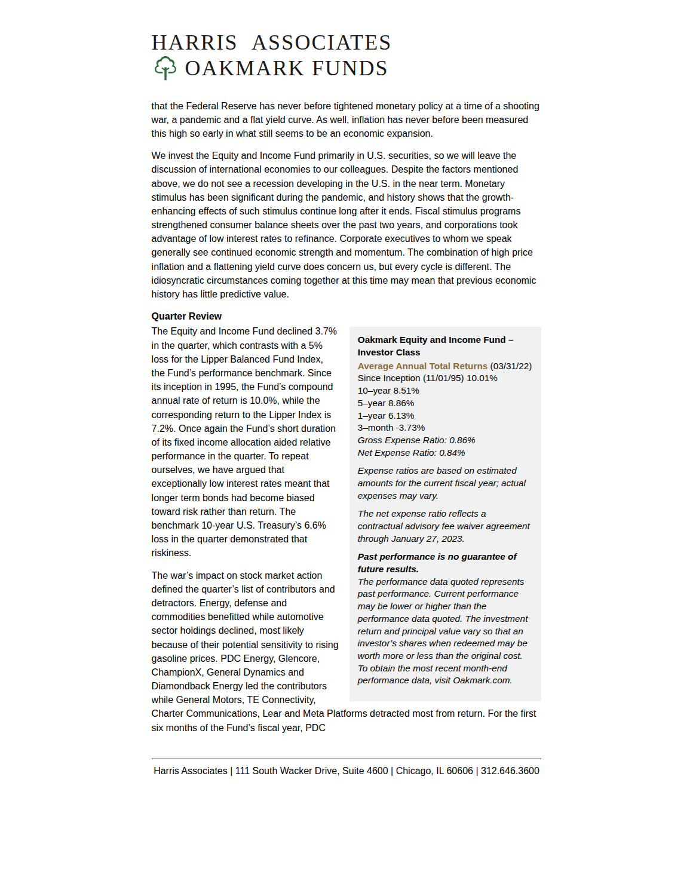HARRIS ASSOCIATES
OAKMARK FUNDS
that the Federal Reserve has never before tightened monetary policy at a time of a shooting war, a pandemic and a flat yield curve. As well, inflation has never before been measured this high so early in what still seems to be an economic expansion.
We invest the Equity and Income Fund primarily in U.S. securities, so we will leave the discussion of international economies to our colleagues. Despite the factors mentioned above, we do not see a recession developing in the U.S. in the near term. Monetary stimulus has been significant during the pandemic, and history shows that the growth-enhancing effects of such stimulus continue long after it ends. Fiscal stimulus programs strengthened consumer balance sheets over the past two years, and corporations took advantage of low interest rates to refinance. Corporate executives to whom we speak generally see continued economic strength and momentum. The combination of high price inflation and a flattening yield curve does concern us, but every cycle is different. The idiosyncratic circumstances coming together at this time may mean that previous economic history has little predictive value.
Quarter Review
Oakmark Equity and Income Fund – Investor Class
Average Annual Total Returns (03/31/22)
Since Inception (11/01/95) 10.01%
10–year 8.51%
5–year 8.86%
1–year 6.13%
3–month -3.73%
Gross Expense Ratio: 0.86%
Net Expense Ratio: 0.84%
Expense ratios are based on estimated amounts for the current fiscal year; actual expenses may vary.
The net expense ratio reflects a contractual advisory fee waiver agreement through January 27, 2023.
Past performance is no guarantee of future results.
The performance data quoted represents past performance. Current performance may be lower or higher than the performance data quoted. The investment return and principal value vary so that an investor’s shares when redeemed may be worth more or less than the original cost. To obtain the most recent month-end performance data, visit Oakmark.com.
The Equity and Income Fund declined 3.7% in the quarter, which contrasts with a 5% loss for the Lipper Balanced Fund Index, the Fund’s performance benchmark. Since its inception in 1995, the Fund’s compound annual rate of return is 10.0%, while the corresponding return to the Lipper Index is 7.2%. Once again the Fund’s short duration of its fixed income allocation aided relative performance in the quarter. To repeat ourselves, we have argued that exceptionally low interest rates meant that longer term bonds had become biased toward risk rather than return. The benchmark 10-year U.S. Treasury’s 6.6% loss in the quarter demonstrated that riskiness.
The war’s impact on stock market action defined the quarter’s list of contributors and detractors. Energy, defense and commodities benefitted while automotive sector holdings declined, most likely because of their potential sensitivity to rising gasoline prices. PDC Energy, Glencore, ChampionX, General Dynamics and Diamondback Energy led the contributors while General Motors, TE Connectivity, Charter Communications, Lear and Meta Platforms detracted most from return. For the first six months of the Fund’s fiscal year, PDC
Harris Associates | 111 South Wacker Drive, Suite 4600 | Chicago, IL 60606 | 312.646.3600